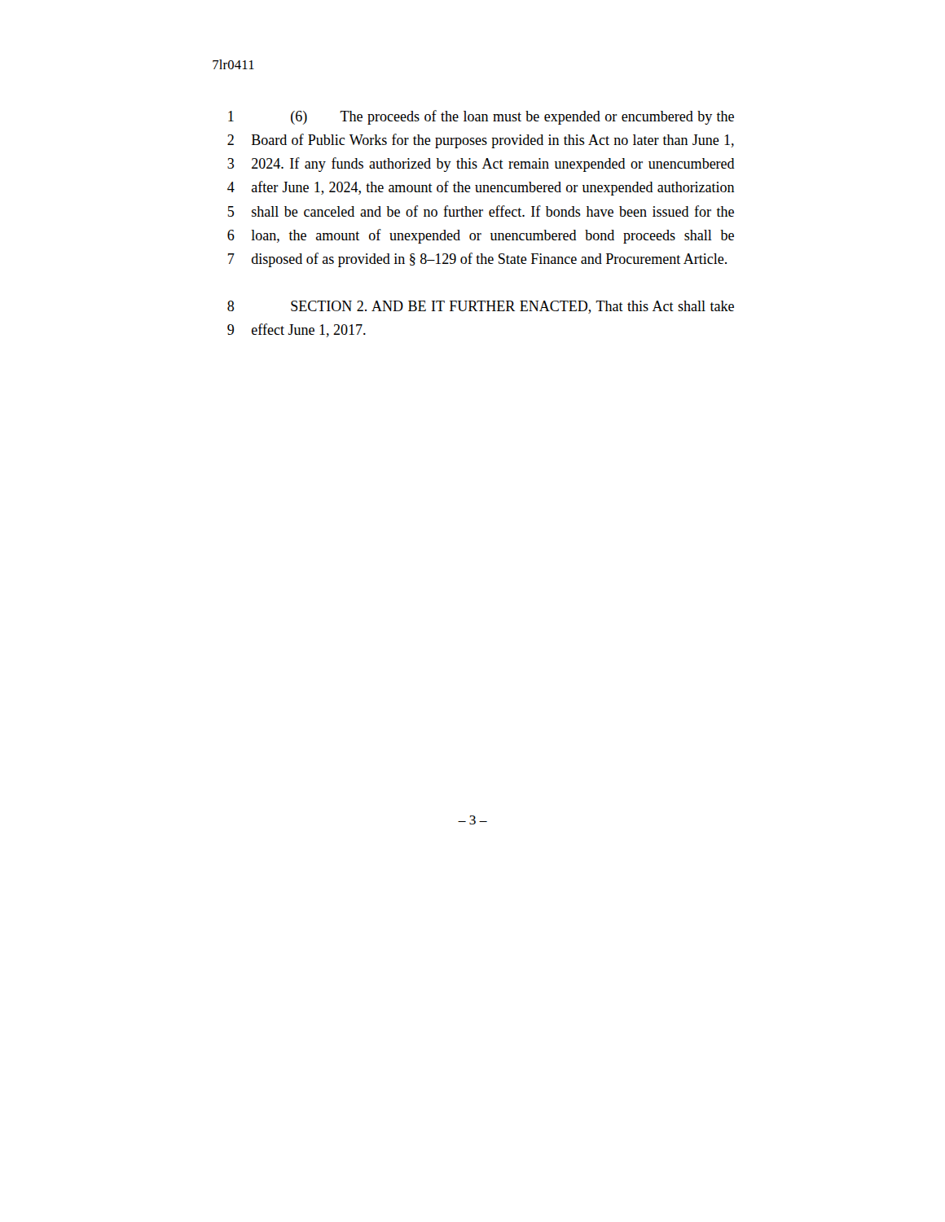7lr0411
| 1 2 3 4 5 6 7 | (6) The proceeds of the loan must be expended or encumbered by the Board of Public Works for the purposes provided in this Act no later than June 1, 2024. If any funds authorized by this Act remain unexpended or unencumbered after June 1, 2024, the amount of the unencumbered or unexpended authorization shall be canceled and be of no further effect. If bonds have been issued for the loan, the amount of unexpended or unencumbered bond proceeds shall be disposed of as provided in § 8–129 of the State Finance and Procurement Article. |
| 8 9 | SECTION 2. AND BE IT FURTHER ENACTED, That this Act shall take effect June 1, 2017. |
– 3 –